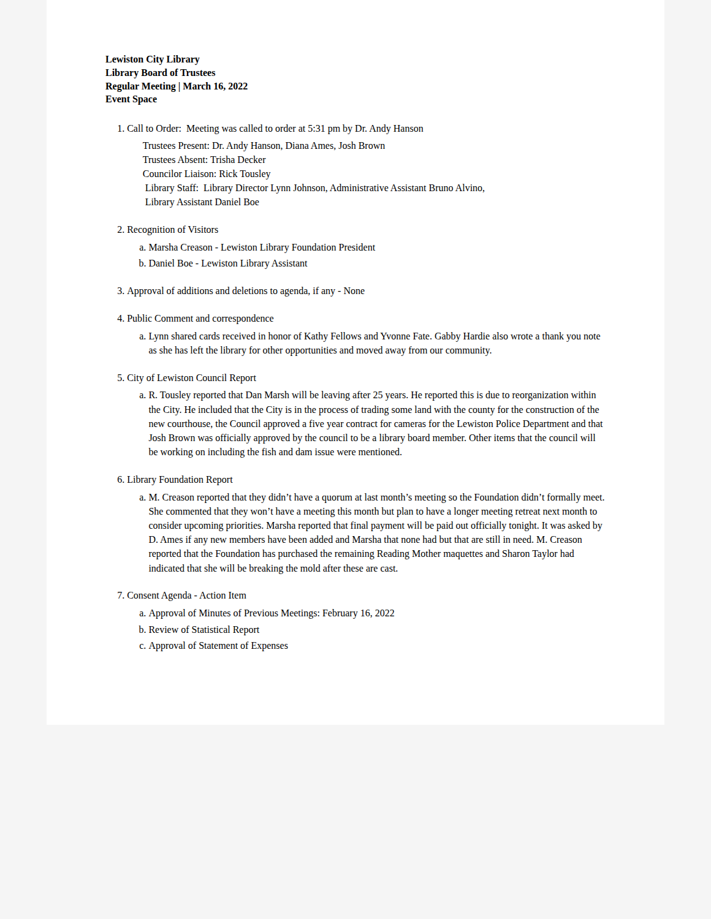Lewiston City Library
Library Board of Trustees
Regular Meeting | March 16, 2022
Event Space
Call to Order: Meeting was called to order at 5:31 pm by Dr. Andy Hanson
Trustees Present: Dr. Andy Hanson, Diana Ames, Josh Brown Trustees Absent: Trisha Decker Councilor Liaison: Rick Tousley Library Staff: Library Director Lynn Johnson, Administrative Assistant Bruno Alvino, Library Assistant Daniel Boe
Recognition of Visitors
Marsha Creason - Lewiston Library Foundation President
Daniel Boe - Lewiston Library Assistant
Approval of additions and deletions to agenda, if any - None
Public Comment and correspondence
Lynn shared cards received in honor of Kathy Fellows and Yvonne Fate. Gabby Hardie also wrote a thank you note as she has left the library for other opportunities and moved away from our community.
City of Lewiston Council Report
R. Tousley reported that Dan Marsh will be leaving after 25 years. He reported this is due to reorganization within the City. He included that the City is in the process of trading some land with the county for the construction of the new courthouse, the Council approved a five year contract for cameras for the Lewiston Police Department and that Josh Brown was officially approved by the council to be a library board member. Other items that the council will be working on including the fish and dam issue were mentioned.
Library Foundation Report
M. Creason reported that they didn’t have a quorum at last month’s meeting so the Foundation didn’t formally meet. She commented that they won’t have a meeting this month but plan to have a longer meeting retreat next month to consider upcoming priorities. Marsha reported that final payment will be paid out officially tonight. It was asked by D. Ames if any new members have been added and Marsha that none had but that are still in need. M. Creason reported that the Foundation has purchased the remaining Reading Mother maquettes and Sharon Taylor had indicated that she will be breaking the mold after these are cast.
Consent Agenda - Action Item
Approval of Minutes of Previous Meetings: February 16, 2022
Review of Statistical Report
Approval of Statement of Expenses